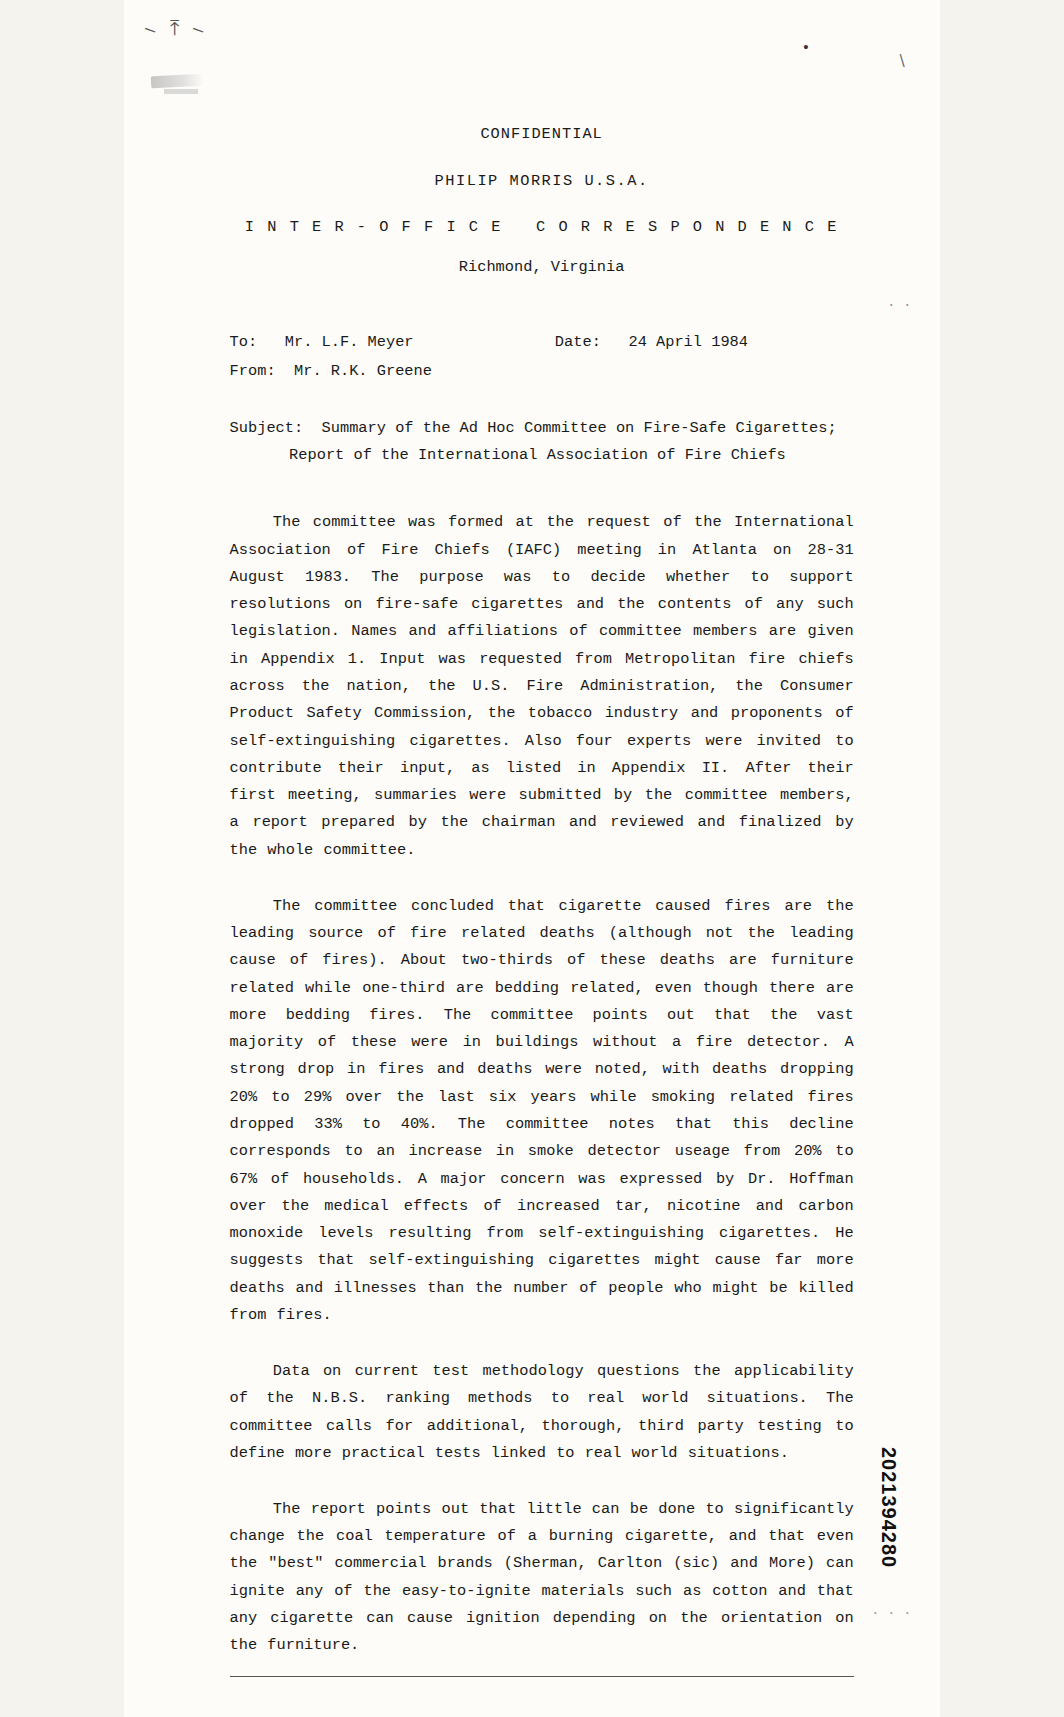— ⤒ —
•
\
· ·
· · ·
CONFIDENTIAL
PHILIP MORRIS U.S.A.
I N T E R - O F F I C E C O R R E S P O N D E N C E
Richmond, Virginia
To: Mr. L.F. Meyer Date: 24 April 1984
From: Mr. R.K. Greene
Subject: Summary of the Ad Hoc Committee on Fire-Safe Cigarettes; Report of the International Association of Fire Chiefs
The committee was formed at the request of the International Association of Fire Chiefs (IAFC) meeting in Atlanta on 28-31 August 1983. The purpose was to decide whether to support resolutions on fire-safe cigarettes and the contents of any such legislation. Names and affiliations of committee members are given in Appendix 1. Input was requested from Metropolitan fire chiefs across the nation, the U.S. Fire Administration, the Consumer Product Safety Commission, the tobacco industry and proponents of self-extinguishing cigarettes. Also four experts were invited to contribute their input, as listed in Appendix II. After their first meeting, summaries were submitted by the committee members, a report prepared by the chairman and reviewed and finalized by the whole committee.
The committee concluded that cigarette caused fires are the leading source of fire related deaths (although not the leading cause of fires). About two-thirds of these deaths are furniture related while one-third are bedding related, even though there are more bedding fires. The committee points out that the vast majority of these were in buildings without a fire detector. A strong drop in fires and deaths were noted, with deaths dropping 20% to 29% over the last six years while smoking related fires dropped 33% to 40%. The committee notes that this decline corresponds to an increase in smoke detector useage from 20% to 67% of households. A major concern was expressed by Dr. Hoffman over the medical effects of increased tar, nicotine and carbon monoxide levels resulting from self-extinguishing cigarettes. He suggests that self-extinguishing cigarettes might cause far more deaths and illnesses than the number of people who might be killed from fires.
Data on current test methodology questions the applicability of the N.B.S. ranking methods to real world situations. The committee calls for additional, thorough, third party testing to define more practical tests linked to real world situations.
The report points out that little can be done to significantly change the coal temperature of a burning cigarette, and that even the "best" commercial brands (Sherman, Carlton (sic) and More) can ignite any of the easy-to-ignite materials such as cotton and that any cigarette can cause ignition depending on the orientation on the furniture.
2021394280